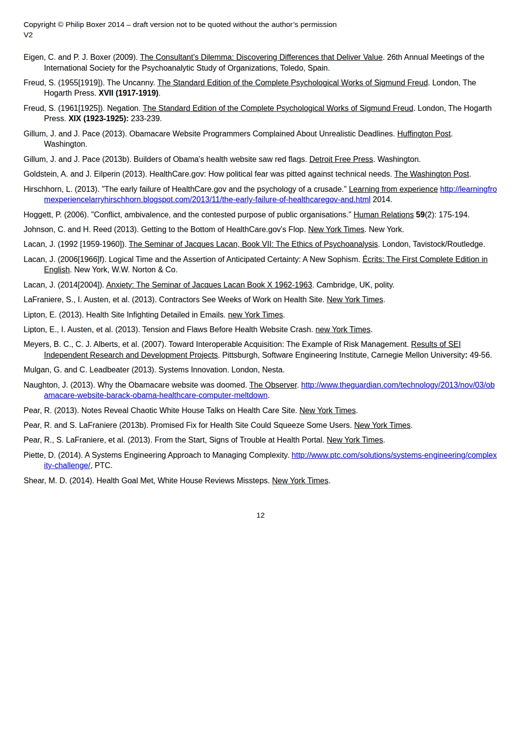Copyright © Philip Boxer 2014 – draft version not to be quoted without the author’s permission
V2
Eigen, C. and P. J. Boxer (2009). The Consultant's Dilemma: Discovering Differences that Deliver Value. 26th Annual Meetings of the International Society for the Psychoanalytic Study of Organizations, Toledo, Spain.
Freud, S. (1955[1919]). The Uncanny. The Standard Edition of the Complete Psychological Works of Sigmund Freud. London, The Hogarth Press. XVII (1917-1919).
Freud, S. (1961[1925]). Negation. The Standard Edition of the Complete Psychological Works of Sigmund Freud. London, The Hogarth Press. XIX (1923-1925): 233-239.
Gillum, J. and J. Pace (2013). Obamacare Website Programmers Complained About Unrealistic Deadlines. Huffington Post. Washington.
Gillum, J. and J. Pace (2013b). Builders of Obama's health website saw red flags. Detroit Free Press. Washington.
Goldstein, A. and J. Eilperin (2013). HealthCare.gov: How political fear was pitted against technical needs. The Washington Post.
Hirschhorn, L. (2013). "The early failure of HealthCare.gov and the psychology of a crusade." Learning from experience http://learningfromexperiencelarryhirschhorn.blogspot.com/2013/11/the-early-failure-of-healthcaregov-and.html 2014.
Hoggett, P. (2006). "Conflict, ambivalence, and the contested purpose of public organisations." Human Relations 59(2): 175-194.
Johnson, C. and H. Reed (2013). Getting to the Bottom of HealthCare.gov's Flop. New York Times. New York.
Lacan, J. (1992 [1959-1960]). The Seminar of Jacques Lacan, Book VII: The Ethics of Psychoanalysis. London, Tavistock/Routledge.
Lacan, J. (2006[1966]f). Logical Time and the Assertion of Anticipated Certainty: A New Sophism. Écrits: The First Complete Edition in English. New York, W.W. Norton & Co.
Lacan, J. (2014[2004]). Anxiety: The Seminar of Jacques Lacan Book X 1962-1963. Cambridge, UK, polity.
LaFraniere, S., I. Austen, et al. (2013). Contractors See Weeks of Work on Health Site. New York Times.
Lipton, E. (2013). Health Site Infighting Detailed in Emails. new York Times.
Lipton, E., I. Austen, et al. (2013). Tension and Flaws Before Health Website Crash. new York Times.
Meyers, B. C., C. J. Alberts, et al. (2007). Toward Interoperable Acquisition: The Example of Risk Management. Results of SEI Independent Research and Development Projects. Pittsburgh, Software Engineering Institute, Carnegie Mellon University: 49-56.
Mulgan, G. and C. Leadbeater (2013). Systems Innovation. London, Nesta.
Naughton, J. (2013). Why the Obamacare website was doomed. The Observer. http://www.theguardian.com/technology/2013/nov/03/obamacare-website-barack-obama-healthcare-computer-meltdown.
Pear, R. (2013). Notes Reveal Chaotic White House Talks on Health Care Site. New York Times.
Pear, R. and S. LaFraniere (2013b). Promised Fix for Health Site Could Squeeze Some Users. New York Times.
Pear, R., S. LaFraniere, et al. (2013). From the Start, Signs of Trouble at Health Portal. New York Times.
Piette, D. (2014). A Systems Engineering Approach to Managing Complexity. http://www.ptc.com/solutions/systems-engineering/complexity-challenge/, PTC.
Shear, M. D. (2014). Health Goal Met, White House Reviews Missteps. New York Times.
12